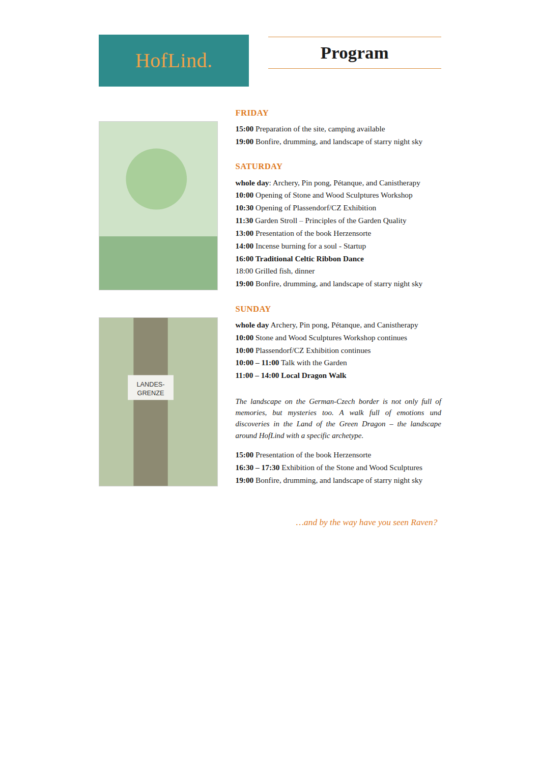HofLind.
Program
FRIDAY
15:00 Preparation of the site, camping available
19:00 Bonfire, drumming, and landscape of starry night sky
SATURDAY
whole day: Archery, Pin pong, Pétanque, and Canistherapy
10:00 Opening of Stone and Wood Sculptures Workshop
10:30 Opening of Plassendorf/CZ Exhibition
11:30 Garden Stroll – Principles of the Garden Quality
13:00 Presentation of the book Herzensorte
14:00 Incense burning for a soul - Startup
16:00 Traditional Celtic Ribbon Dance
18:00 Grilled fish, dinner
19:00 Bonfire, drumming, and landscape of starry night sky
SUNDAY
whole day Archery, Pin pong, Pétanque, and Canistherapy
10:00 Stone and Wood Sculptures Workshop continues
10:00 Plassendorf/CZ Exhibition continues
10:00 – 11:00 Talk with the Garden
11:00 – 14:00 Local Dragon Walk
The landscape on the German-Czech border is not only full of memories, but mysteries too. A walk full of emotions und discoveries in the Land of the Green Dragon – the landscape around HofLind with a specific archetype.
15:00 Presentation of the book Herzensorte
16:30 – 17:30 Exhibition of the Stone and Wood Sculptures
19:00 Bonfire, drumming, and landscape of starry night sky
…and by the way have you seen Raven?